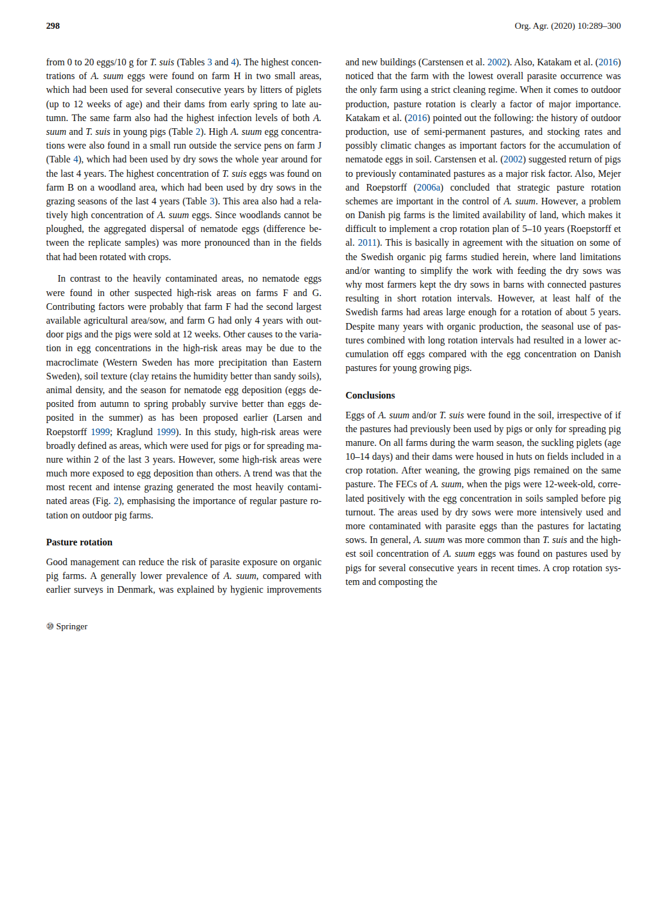298 Org. Agr. (2020) 10:289–300
from 0 to 20 eggs/10 g for T. suis (Tables 3 and 4). The highest concentrations of A. suum eggs were found on farm H in two small areas, which had been used for several consecutive years by litters of piglets (up to 12 weeks of age) and their dams from early spring to late autumn. The same farm also had the highest infection levels of both A. suum and T. suis in young pigs (Table 2). High A. suum egg concentrations were also found in a small run outside the service pens on farm J (Table 4), which had been used by dry sows the whole year around for the last 4 years. The highest concentration of T. suis eggs was found on farm B on a woodland area, which had been used by dry sows in the grazing seasons of the last 4 years (Table 3). This area also had a relatively high concentration of A. suum eggs. Since woodlands cannot be ploughed, the aggregated dispersal of nematode eggs (difference between the replicate samples) was more pronounced than in the fields that had been rotated with crops.
In contrast to the heavily contaminated areas, no nematode eggs were found in other suspected high-risk areas on farms F and G. Contributing factors were probably that farm F had the second largest available agricultural area/sow, and farm G had only 4 years with outdoor pigs and the pigs were sold at 12 weeks. Other causes to the variation in egg concentrations in the high-risk areas may be due to the macroclimate (Western Sweden has more precipitation than Eastern Sweden), soil texture (clay retains the humidity better than sandy soils), animal density, and the season for nematode egg deposition (eggs deposited from autumn to spring probably survive better than eggs deposited in the summer) as has been proposed earlier (Larsen and Roepstorff 1999; Kraglund 1999). In this study, high-risk areas were broadly defined as areas, which were used for pigs or for spreading manure within 2 of the last 3 years. However, some high-risk areas were much more exposed to egg deposition than others. A trend was that the most recent and intense grazing generated the most heavily contaminated areas (Fig. 2), emphasising the importance of regular pasture rotation on outdoor pig farms.
Pasture rotation
Good management can reduce the risk of parasite exposure on organic pig farms. A generally lower prevalence of A. suum, compared with earlier surveys in Denmark, was explained by hygienic improvements and new buildings (Carstensen et al. 2002). Also, Katakam et al. (2016) noticed that the farm with the lowest overall parasite occurrence was the only farm using a strict cleaning regime. When it comes to outdoor production, pasture rotation is clearly a factor of major importance. Katakam et al. (2016) pointed out the following: the history of outdoor production, use of semi-permanent pastures, and stocking rates and possibly climatic changes as important factors for the accumulation of nematode eggs in soil. Carstensen et al. (2002) suggested return of pigs to previously contaminated pastures as a major risk factor. Also, Mejer and Roepstorff (2006a) concluded that strategic pasture rotation schemes are important in the control of A. suum. However, a problem on Danish pig farms is the limited availability of land, which makes it difficult to implement a crop rotation plan of 5–10 years (Roepstorff et al. 2011). This is basically in agreement with the situation on some of the Swedish organic pig farms studied herein, where land limitations and/or wanting to simplify the work with feeding the dry sows was why most farmers kept the dry sows in barns with connected pastures resulting in short rotation intervals. However, at least half of the Swedish farms had areas large enough for a rotation of about 5 years. Despite many years with organic production, the seasonal use of pastures combined with long rotation intervals had resulted in a lower accumulation off eggs compared with the egg concentration on Danish pastures for young growing pigs.
Conclusions
Eggs of A. suum and/or T. suis were found in the soil, irrespective of if the pastures had previously been used by pigs or only for spreading pig manure. On all farms during the warm season, the suckling piglets (age 10–14 days) and their dams were housed in huts on fields included in a crop rotation. After weaning, the growing pigs remained on the same pasture. The FECs of A. suum, when the pigs were 12-week-old, correlated positively with the egg concentration in soils sampled before pig turnout. The areas used by dry sows were more intensively used and more contaminated with parasite eggs than the pastures for lactating sows. In general, A. suum was more common than T. suis and the highest soil concentration of A. suum eggs was found on pastures used by pigs for several consecutive years in recent times. A crop rotation system and composting the
Springer